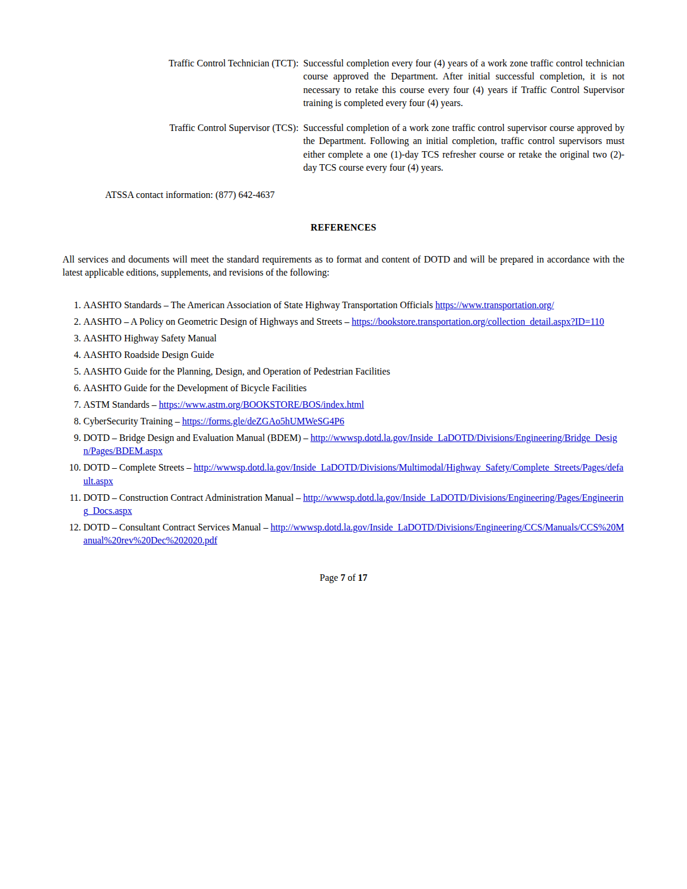Traffic Control Technician (TCT):
Successful completion every four (4) years of a work zone traffic control technician course approved the Department. After initial successful completion, it is not necessary to retake this course every four (4) years if Traffic Control Supervisor training is completed every four (4) years.
Traffic Control Supervisor (TCS):
Successful completion of a work zone traffic control supervisor course approved by the Department. Following an initial completion, traffic control supervisors must either complete a one (1)-day TCS refresher course or retake the original two (2)-day TCS course every four (4) years.
ATSSA contact information: (877) 642-4637
REFERENCES
All services and documents will meet the standard requirements as to format and content of DOTD and will be prepared in accordance with the latest applicable editions, supplements, and revisions of the following:
AASHTO Standards – The American Association of State Highway Transportation Officials https://www.transportation.org/
AASHTO – A Policy on Geometric Design of Highways and Streets – https://bookstore.transportation.org/collection_detail.aspx?ID=110
AASHTO Highway Safety Manual
AASHTO Roadside Design Guide
AASHTO Guide for the Planning, Design, and Operation of Pedestrian Facilities
AASHTO Guide for the Development of Bicycle Facilities
ASTM Standards – https://www.astm.org/BOOKSTORE/BOS/index.html
CyberSecurity Training – https://forms.gle/deZGAo5hUMWeSG4P6
DOTD – Bridge Design and Evaluation Manual (BDEM) – http://wwwsp.dotd.la.gov/Inside_LaDOTD/Divisions/Engineering/Bridge_Design/Pages/BDEM.aspx
DOTD – Complete Streets – http://wwwsp.dotd.la.gov/Inside_LaDOTD/Divisions/Multimodal/Highway_Safety/Complete_Streets/Pages/default.aspx
DOTD – Construction Contract Administration Manual – http://wwwsp.dotd.la.gov/Inside_LaDOTD/Divisions/Engineering/Pages/Engineering_Docs.aspx
DOTD – Consultant Contract Services Manual – http://wwwsp.dotd.la.gov/Inside_LaDOTD/Divisions/Engineering/CCS/Manuals/CCS%20Manual%20rev%20Dec%202020.pdf
Page 7 of 17